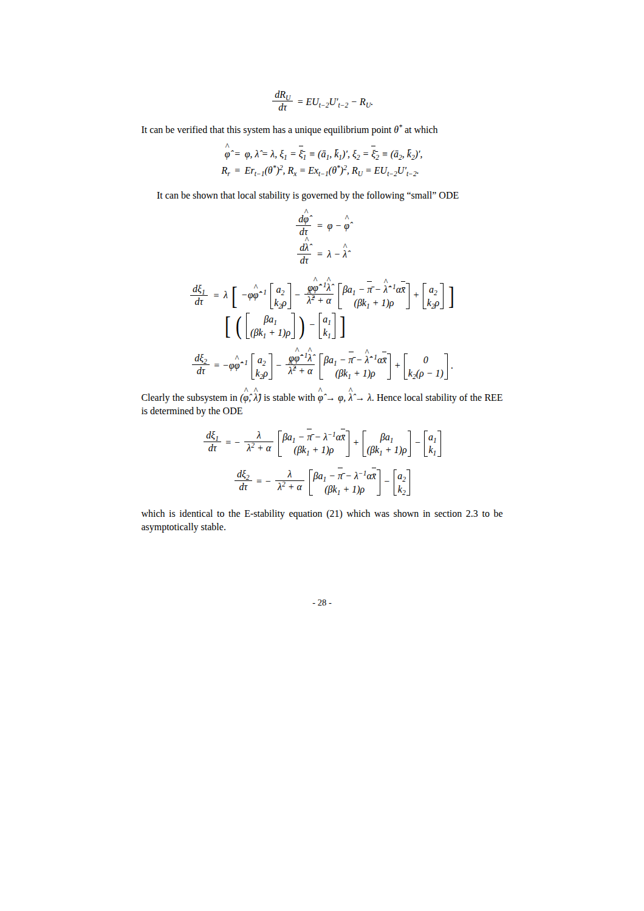dRU dτ = EUt−2U′t−2 − RU.
It can be verified that this system has a unique equilibrium point θ* at which
φ̂ = φ, λ̂ = λ, ξ1 = ξ̄1 ≡ (ā1, k̄1)′, ξ2 = ξ̄2 ≡ (ā2, k̄2)′,
Rr = Ert−1(θ*)2, Rx = Ext−1(θ*)2, RU = EUt−2U′t−2.
It can be shown that local stability is governed by the following “small” ODE
dφ̂dτ = φ − φ̂
dλ̂dτ = λ − λ̂
dξ1 dτ = λ [ −φφ̂−1
a2
k2ρ
− φφ̂−1λ̂ λ̂2 + α
βa1 − π̄ − λ̂−1αx̄
(βk1 + 1)ρ
+
a2
k2ρ
]
[ (
βa1
(βk1 + 1)ρ
) −
a1
k1
]
dξ2 dτ = −φφ̂−1
a2
k2ρ
− φφ̂−1λ̂ λ̂2 + α
βa1 − π̄ − λ̂−1αx̄
(βk1 + 1)ρ
+
0
k2(ρ − 1)
.
Clearly the subsystem in (φ̂, λ̂) is stable with φ̂ → φ, λ̂ → λ. Hence local stability of the REE is determined by the ODE
dξ1 dτ = − λ λ2 + α
βa1 − π̄ − λ−1αx̄
(βk1 + 1)ρ
+
βa1
(βk1 + 1)ρ
−
a1
k1
dξ2 dτ = − λ λ2 + α
βa1 − π̄ − λ−1αx̄
(βk1 + 1)ρ
−
a2
k2
which is identical to the E-stability equation (21) which was shown in section 2.3 to be asymptotically stable.
- 28 -